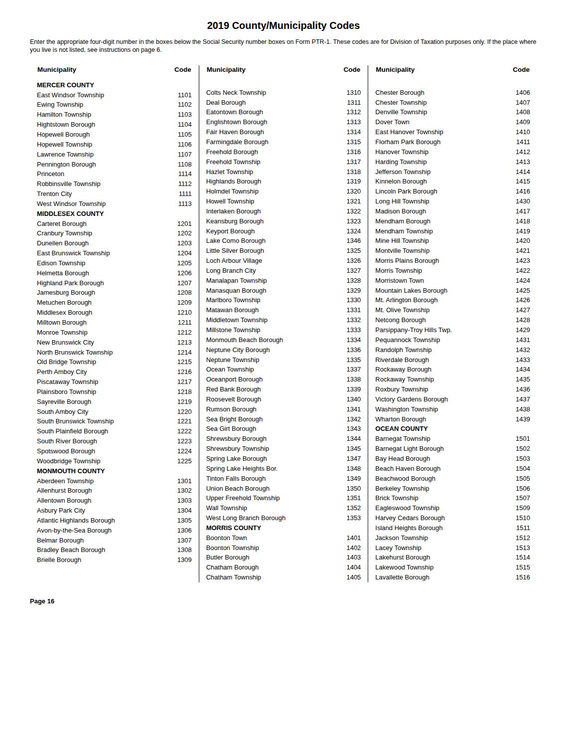2019 County/Municipality Codes
Enter the appropriate four-digit number in the boxes below the Social Security number boxes on Form PTR-1. These codes are for Division of Taxation purposes only. If the place where you live is not listed, see instructions on page 6.
| Municipality | Code |
| --- | --- |
| MERCER COUNTY |
| East Windsor Township | 1101 |
| Ewing Township | 1102 |
| Hamilton Township | 1103 |
| Hightstown Borough | 1104 |
| Hopewell Borough | 1105 |
| Hopewell Township | 1106 |
| Lawrence Township | 1107 |
| Pennington Borough | 1108 |
| Princeton | 1114 |
| Robbinsville Township | 1112 |
| Trenton City | 1111 |
| West Windsor Township | 1113 |
| MIDDLESEX COUNTY |
| Carteret Borough | 1201 |
| Cranbury Township | 1202 |
| Dunellen Borough | 1203 |
| East Brunswick Township | 1204 |
| Edison Township | 1205 |
| Helmetta Borough | 1206 |
| Highland Park Borough | 1207 |
| Jamesburg Borough | 1208 |
| Metuchen Borough | 1209 |
| Middlesex Borough | 1210 |
| Milltown Borough | 1211 |
| Monroe Township | 1212 |
| New Brunswick City | 1213 |
| North Brunswick Township | 1214 |
| Old Bridge Township | 1215 |
| Perth Amboy City | 1216 |
| Piscataway Township | 1217 |
| Plainsboro Township | 1218 |
| Sayreville Borough | 1219 |
| South Amboy City | 1220 |
| South Brunswick Township | 1221 |
| South Plainfield Borough | 1222 |
| South River Borough | 1223 |
| Spotswood Borough | 1224 |
| Woodbridge Township | 1225 |
| MONMOUTH COUNTY |
| Aberdeen Township | 1301 |
| Allenhurst Borough | 1302 |
| Allentown Borough | 1303 |
| Asbury Park City | 1304 |
| Atlantic Highlands Borough | 1305 |
| Avon-by-the-Sea Borough | 1306 |
| Belmar Borough | 1307 |
| Bradley Beach Borough | 1308 |
| Brielle Borough | 1309 |
| Municipality | Code |
| --- | --- |
| Colts Neck Township | 1310 |
| Deal Borough | 1311 |
| Eatontown Borough | 1312 |
| Englishtown Borough | 1313 |
| Fair Haven Borough | 1314 |
| Farmingdale Borough | 1315 |
| Freehold Borough | 1316 |
| Freehold Township | 1317 |
| Hazlet Township | 1318 |
| Highlands Borough | 1319 |
| Holmdel Township | 1320 |
| Howell Township | 1321 |
| Interlaken Borough | 1322 |
| Keansburg Borough | 1323 |
| Keyport Borough | 1324 |
| Lake Como Borough | 1346 |
| Little Silver Borough | 1325 |
| Loch Arbour Village | 1326 |
| Long Branch City | 1327 |
| Manalapan Township | 1328 |
| Manasquan Borough | 1329 |
| Marlboro Township | 1330 |
| Matawan Borough | 1331 |
| Middletown Township | 1332 |
| Millstone Township | 1333 |
| Monmouth Beach Borough | 1334 |
| Neptune City Borough | 1336 |
| Neptune Township | 1335 |
| Ocean Township | 1337 |
| Oceanport Borough | 1338 |
| Red Bank Borough | 1339 |
| Roosevelt Borough | 1340 |
| Rumson Borough | 1341 |
| Sea Bright Borough | 1342 |
| Sea Girt Borough | 1343 |
| Shrewsbury Borough | 1344 |
| Shrewsbury Township | 1345 |
| Spring Lake Borough | 1347 |
| Spring Lake Heights Bor. | 1348 |
| Tinton Falls Borough | 1349 |
| Union Beach Borough | 1350 |
| Upper Freehold Township | 1351 |
| Wall Township | 1352 |
| West Long Branch Borough | 1353 |
| MORRIS COUNTY |
| Boonton Town | 1401 |
| Boonton Township | 1402 |
| Butler Borough | 1403 |
| Chatham Borough | 1404 |
| Chatham Township | 1405 |
| Municipality | Code |
| --- | --- |
| Chester Borough | 1406 |
| Chester Township | 1407 |
| Denville Township | 1408 |
| Dover Town | 1409 |
| East Hanover Township | 1410 |
| Florham Park Borough | 1411 |
| Hanover Township | 1412 |
| Harding Township | 1413 |
| Jefferson Township | 1414 |
| Kinnelon Borough | 1415 |
| Lincoln Park Borough | 1416 |
| Long Hill Township | 1430 |
| Madison Borough | 1417 |
| Mendham Borough | 1418 |
| Mendham Township | 1419 |
| Mine Hill Township | 1420 |
| Montville Township | 1421 |
| Morris Plains Borough | 1423 |
| Morris Township | 1422 |
| Morristown Town | 1424 |
| Mountain Lakes Borough | 1425 |
| Mt. Arlington Borough | 1426 |
| Mt. Olive Township | 1427 |
| Netcong Borough | 1428 |
| Parsippany-Troy Hills Twp. | 1429 |
| Pequannock Township | 1431 |
| Randolph Township | 1432 |
| Riverdale Borough | 1433 |
| Rockaway Borough | 1434 |
| Rockaway Township | 1435 |
| Roxbury Township | 1436 |
| Victory Gardens Borough | 1437 |
| Washington Township | 1438 |
| Wharton Borough | 1439 |
| OCEAN COUNTY |
| Barnegat Township | 1501 |
| Barnegat Light Borough | 1502 |
| Bay Head Borough | 1503 |
| Beach Haven Borough | 1504 |
| Beachwood Borough | 1505 |
| Berkeley Township | 1506 |
| Brick Township | 1507 |
| Eagleswood Township | 1509 |
| Harvey Cedars Borough | 1510 |
| Island Heights Borough | 1511 |
| Jackson Township | 1512 |
| Lacey Township | 1513 |
| Lakehurst Borough | 1514 |
| Lakewood Township | 1515 |
| Lavallette Borough | 1516 |
Page 16